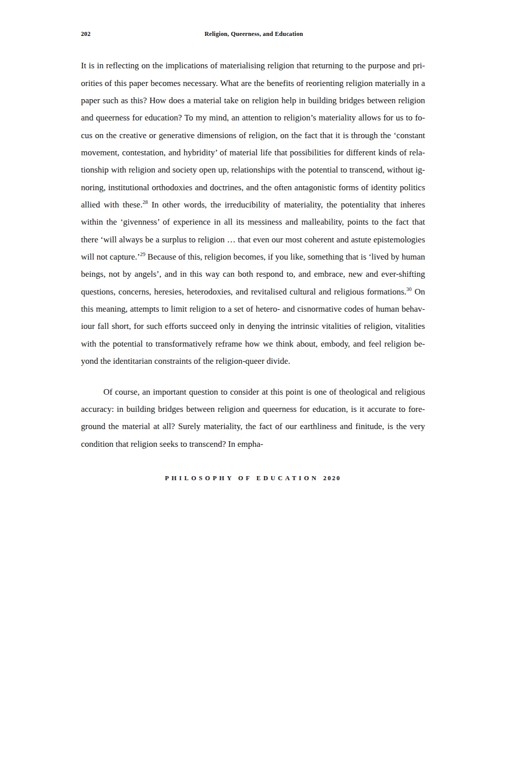202 Religion, Queerness, and Education
It is in reflecting on the implications of materialising religion that returning to the purpose and priorities of this paper becomes necessary. What are the benefits of reorienting religion materially in a paper such as this? How does a material take on religion help in building bridges between religion and queerness for education? To my mind, an attention to religion’s materiality allows for us to focus on the creative or generative dimensions of religion, on the fact that it is through the ‘constant movement, contestation, and hybridity’ of material life that possibilities for different kinds of relationship with religion and society open up, relationships with the potential to transcend, without ignoring, institutional orthodoxies and doctrines, and the often antagonistic forms of identity politics allied with these.28 In other words, the irreducibility of materiality, the potentiality that inheres within the ‘givenness’ of experience in all its messiness and malleability, points to the fact that there ‘will always be a surplus to religion … that even our most coherent and astute epistemologies will not capture.’29 Because of this, religion becomes, if you like, something that is ‘lived by human beings, not by angels’, and in this way can both respond to, and embrace, new and ever-shifting questions, concerns, heresies, heterodoxies, and revitalised cultural and religious formations.30 On this meaning, attempts to limit religion to a set of hetero- and cisnormative codes of human behaviour fall short, for such efforts succeed only in denying the intrinsic vitalities of religion, vitalities with the potential to transformatively reframe how we think about, embody, and feel religion beyond the identitarian constraints of the religion-queer divide.
Of course, an important question to consider at this point is one of theological and religious accuracy: in building bridges between religion and queerness for education, is it accurate to foreground the material at all? Surely materiality, the fact of our earthliness and finitude, is the very condition that religion seeks to transcend? In empha-
Philosophy of Education 2020